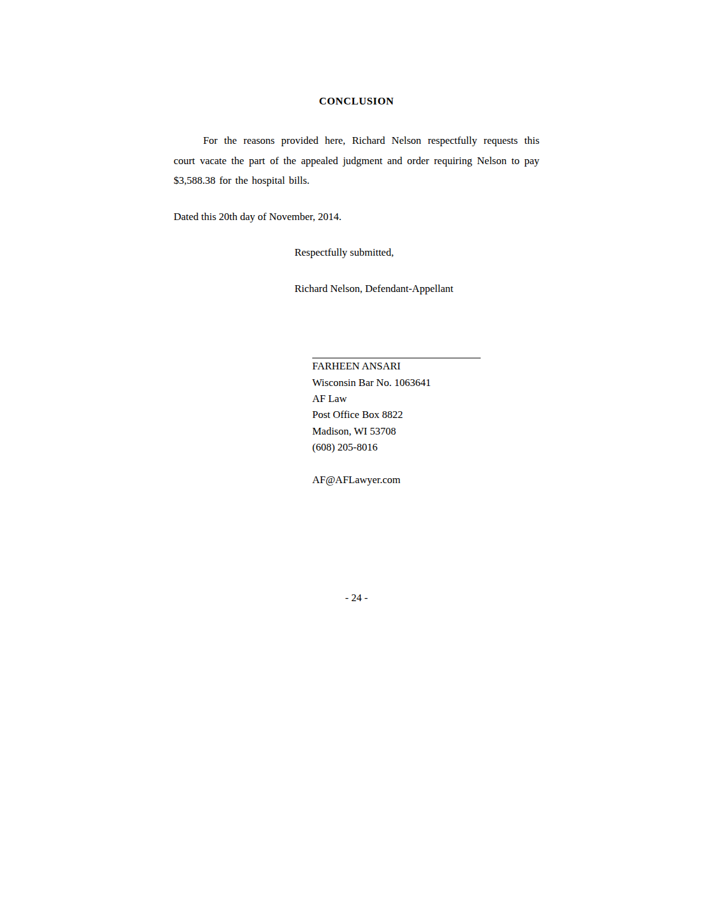CONCLUSION
For the reasons provided here, Richard Nelson respectfully requests this court vacate the part of the appealed judgment and order requiring Nelson to pay $3,588.38 for the hospital bills.
Dated this 20th day of November, 2014.
Respectfully submitted,
Richard Nelson, Defendant-Appellant
FARHEEN ANSARI
Wisconsin Bar No. 1063641
AF Law
Post Office Box 8822
Madison, WI 53708
(608) 205-8016
AF@AFLawyer.com
- 24 -